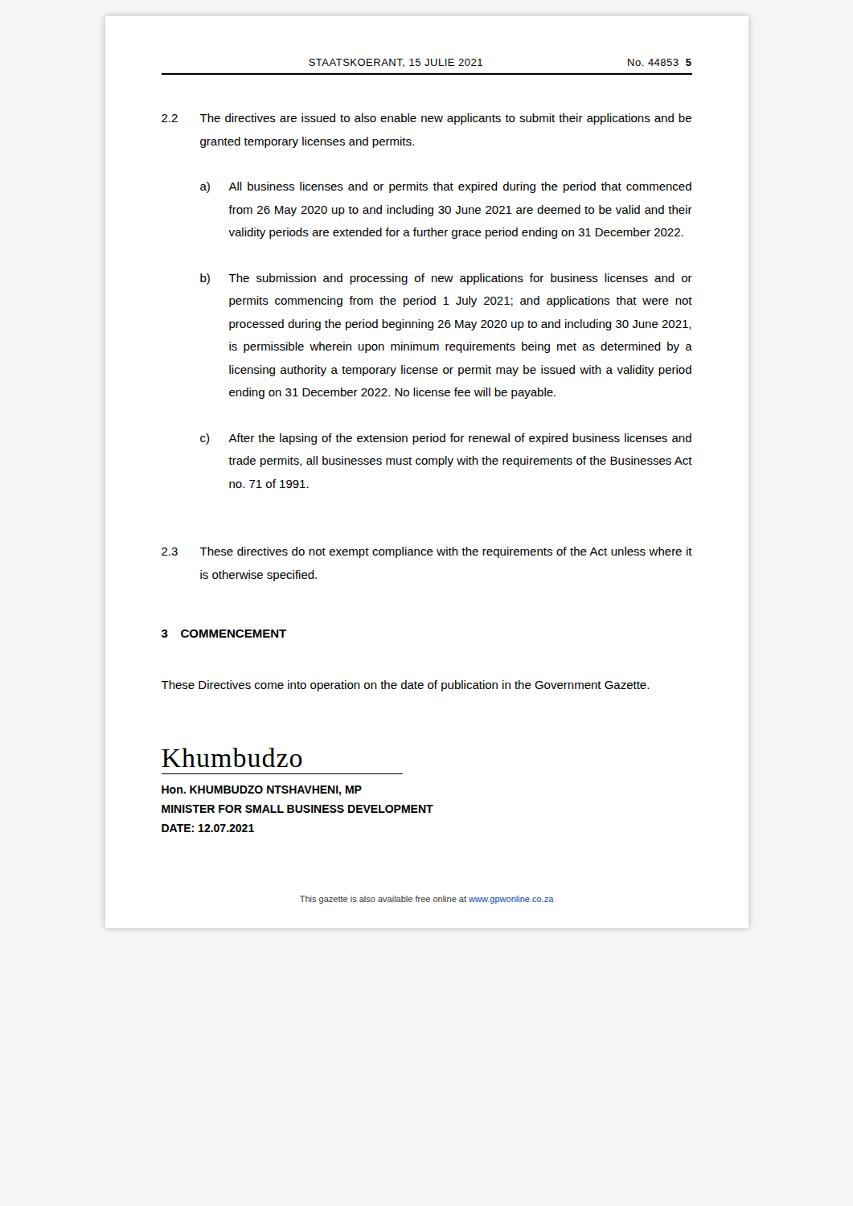STAATSKOERANT, 15 JULIE 2021
No. 44853 5
2.2
The directives are issued to also enable new applicants to submit their applications and be granted temporary licenses and permits.
a) All business licenses and or permits that expired during the period that commenced from 26 May 2020 up to and including 30 June 2021 are deemed to be valid and their validity periods are extended for a further grace period ending on 31 December 2022.
b) The submission and processing of new applications for business licenses and or permits commencing from the period 1 July 2021; and applications that were not processed during the period beginning 26 May 2020 up to and including 30 June 2021, is permissible wherein upon minimum requirements being met as determined by a licensing authority a temporary license or permit may be issued with a validity period ending on 31 December 2022. No license fee will be payable.
c) After the lapsing of the extension period for renewal of expired business licenses and trade permits, all businesses must comply with the requirements of the Businesses Act no. 71 of 1991.
2.3
These directives do not exempt compliance with the requirements of the Act unless where it is otherwise specified.
3 COMMENCEMENT
These Directives come into operation on the date of publication in the Government Gazette.
Khumbudzo
Hon. KHUMBUDZO NTSHAVHENI, MP
MINISTER FOR SMALL BUSINESS DEVELOPMENT
DATE: 12.07.2021
This gazette is also available free online at www.gpwonline.co.za